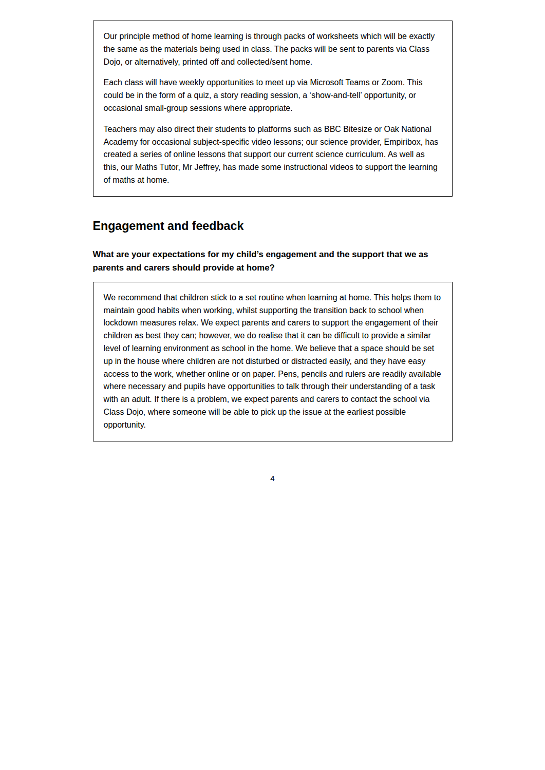Our principle method of home learning is through packs of worksheets which will be exactly the same as the materials being used in class. The packs will be sent to parents via Class Dojo, or alternatively, printed off and collected/sent home.
Each class will have weekly opportunities to meet up via Microsoft Teams or Zoom. This could be in the form of a quiz, a story reading session, a ‘show-and-tell’ opportunity, or occasional small-group sessions where appropriate.
Teachers may also direct their students to platforms such as BBC Bitesize or Oak National Academy for occasional subject-specific video lessons; our science provider, Empiribox, has created a series of online lessons that support our current science curriculum. As well as this, our Maths Tutor, Mr Jeffrey, has made some instructional videos to support the learning of maths at home.
Engagement and feedback
What are your expectations for my child’s engagement and the support that we as parents and carers should provide at home?
We recommend that children stick to a set routine when learning at home. This helps them to maintain good habits when working, whilst supporting the transition back to school when lockdown measures relax. We expect parents and carers to support the engagement of their children as best they can; however, we do realise that it can be difficult to provide a similar level of learning environment as school in the home. We believe that a space should be set up in the house where children are not disturbed or distracted easily, and they have easy access to the work, whether online or on paper. Pens, pencils and rulers are readily available where necessary and pupils have opportunities to talk through their understanding of a task with an adult. If there is a problem, we expect parents and carers to contact the school via Class Dojo, where someone will be able to pick up the issue at the earliest possible opportunity.
4